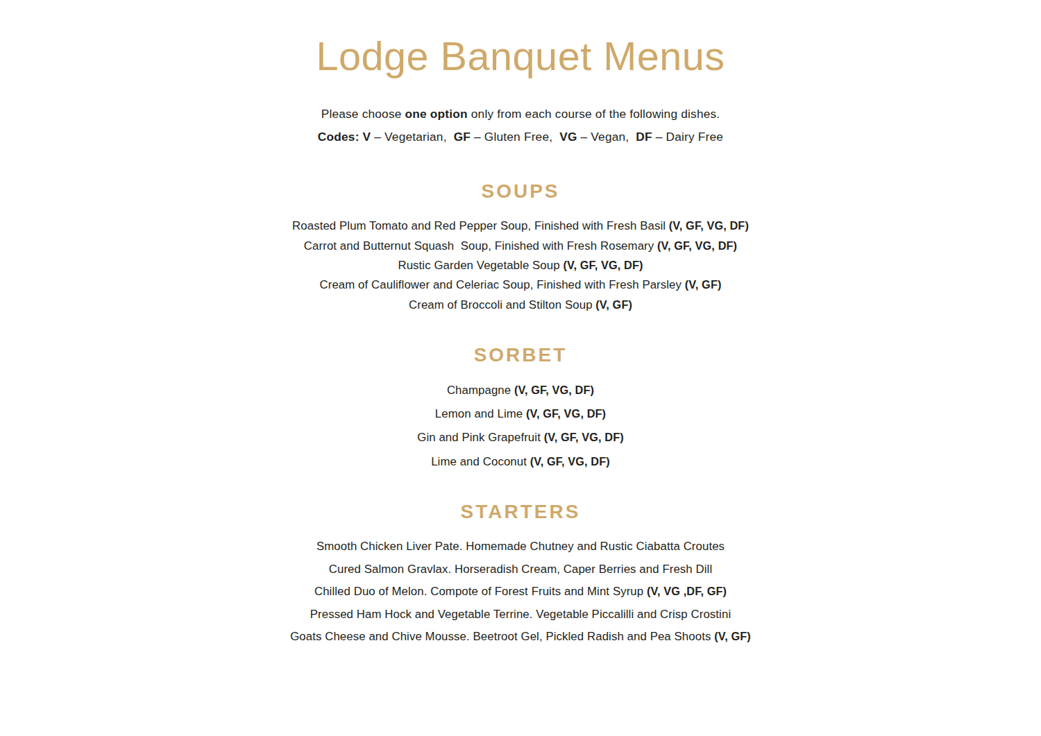Lodge Banquet Menus
Please choose one option only from each course of the following dishes.
Codes: V – Vegetarian, GF – Gluten Free, VG – Vegan, DF – Dairy Free
SOUPS
Roasted Plum Tomato and Red Pepper Soup, Finished with Fresh Basil (V, GF, VG, DF)
Carrot and Butternut Squash Soup, Finished with Fresh Rosemary (V, GF, VG, DF)
Rustic Garden Vegetable Soup (V, GF, VG, DF)
Cream of Cauliflower and Celeriac Soup, Finished with Fresh Parsley (V, GF)
Cream of Broccoli and Stilton Soup (V, GF)
SORBET
Champagne (V, GF, VG, DF)
Lemon and Lime (V, GF, VG, DF)
Gin and Pink Grapefruit (V, GF, VG, DF)
Lime and Coconut (V, GF, VG, DF)
STARTERS
Smooth Chicken Liver Pate. Homemade Chutney and Rustic Ciabatta Croutes
Cured Salmon Gravlax. Horseradish Cream, Caper Berries and Fresh Dill
Chilled Duo of Melon. Compote of Forest Fruits and Mint Syrup (V, VG ,DF, GF)
Pressed Ham Hock and Vegetable Terrine. Vegetable Piccalilli and Crisp Crostini
Goats Cheese and Chive Mousse. Beetroot Gel, Pickled Radish and Pea Shoots (V, GF)